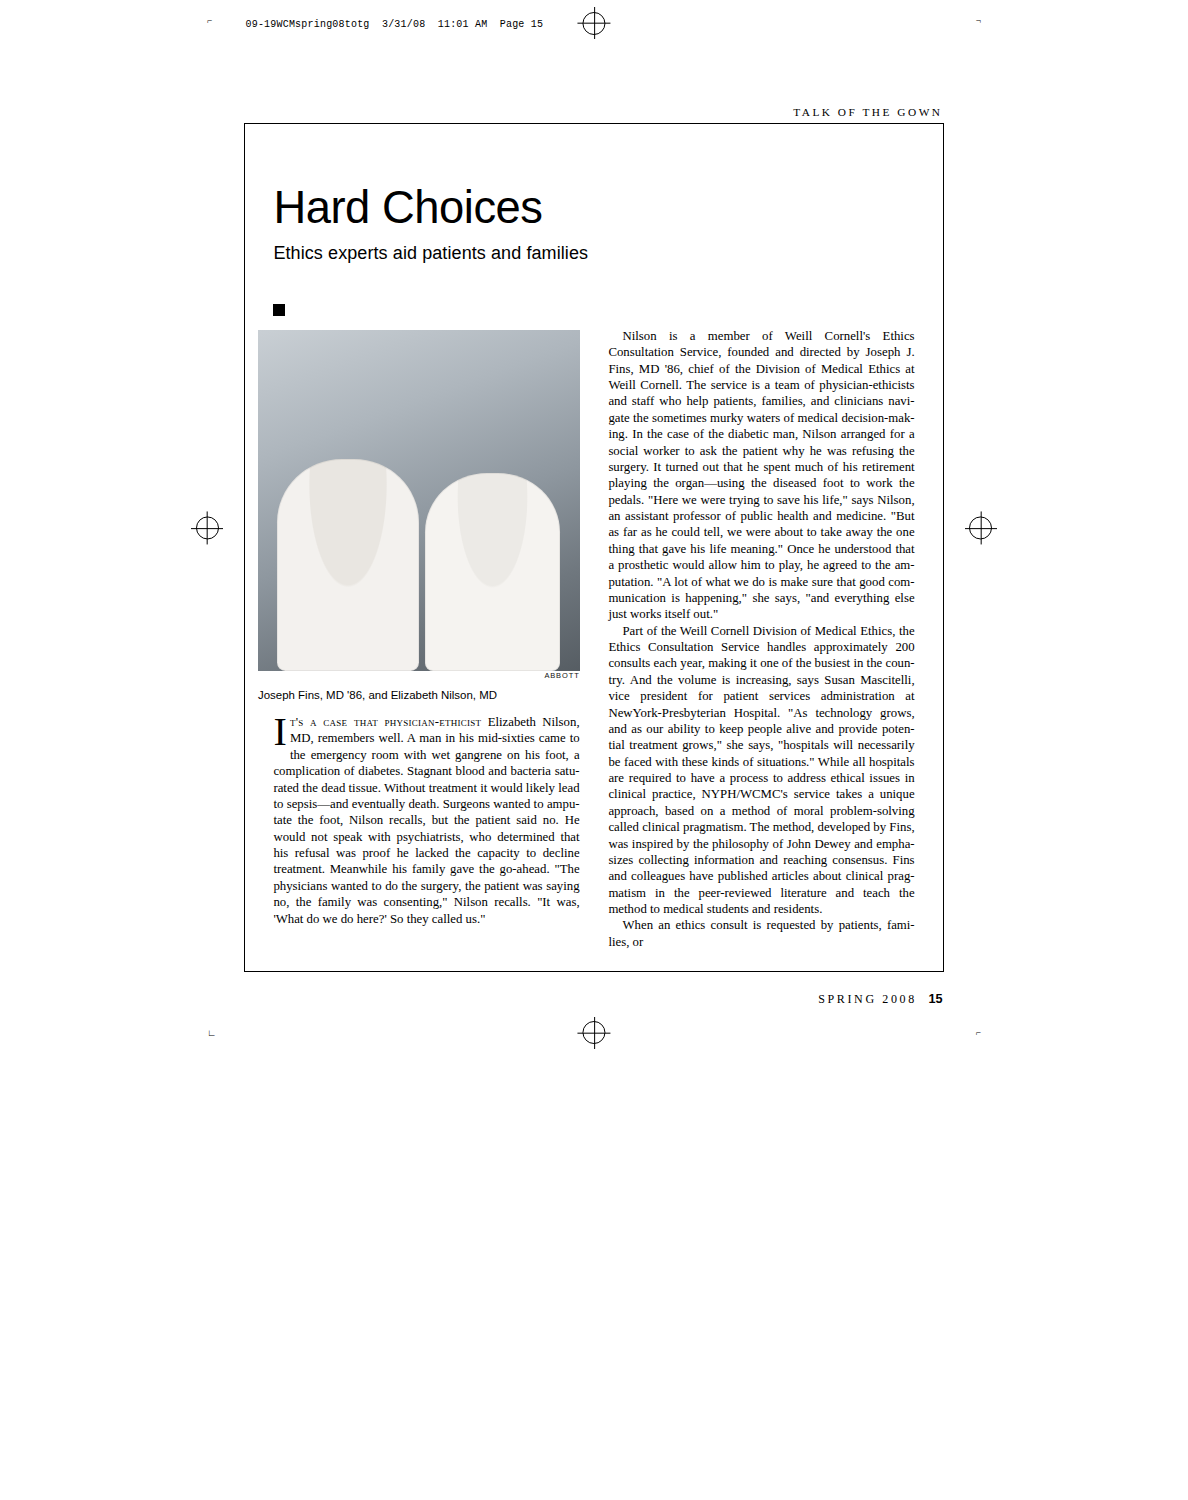⌐ ¬ ∟ ⌐
09-19WCMspring08totg 3/31/08 11:01 AM Page 15
Talk of the Gown
Hard Choices
Ethics experts aid patients and families
ABBOTT
Joseph Fins, MD '86, and Elizabeth Nilson, MD
It's a case that physician-ethicist Elizabeth Nilson, MD, remembers well. A man in his mid-sixties came to the emergency room with wet gangrene on his foot, a complication of diabetes. Stagnant blood and bacteria saturated the dead tissue. Without treatment it would likely lead to sepsis—and eventually death. Surgeons wanted to amputate the foot, Nilson recalls, but the patient said no. He would not speak with psychiatrists, who determined that his refusal was proof he lacked the capacity to decline treatment. Meanwhile his family gave the go-ahead. "The physicians wanted to do the surgery, the patient was saying no, the family was consenting," Nilson recalls. "It was, 'What do we do here?' So they called us."
Nilson is a member of Weill Cornell's Ethics Consultation Service, founded and directed by Joseph J. Fins, MD '86, chief of the Division of Medical Ethics at Weill Cornell. The service is a team of physician-ethicists and staff who help patients, families, and clinicians navigate the sometimes murky waters of medical decision-making. In the case of the diabetic man, Nilson arranged for a social worker to ask the patient why he was refusing the surgery. It turned out that he spent much of his retirement playing the organ—using the diseased foot to work the pedals. "Here we were trying to save his life," says Nilson, an assistant professor of public health and medicine. "But as far as he could tell, we were about to take away the one thing that gave his life meaning." Once he understood that a prosthetic would allow him to play, he agreed to the amputation. "A lot of what we do is make sure that good communication is happening," she says, "and everything else just works itself out."
Part of the Weill Cornell Division of Medical Ethics, the Ethics Consultation Service handles approximately 200 consults each year, making it one of the busiest in the country. And the volume is increasing, says Susan Mascitelli, vice president for patient services administration at NewYork-Presbyterian Hospital. "As technology grows, and as our ability to keep people alive and provide potential treatment grows," she says, "hospitals will necessarily be faced with these kinds of situations." While all hospitals are required to have a process to address ethical issues in clinical practice, NYPH/WCMC's service takes a unique approach, based on a method of moral problem-solving called clinical pragmatism. The method, developed by Fins, was inspired by the philosophy of John Dewey and emphasizes collecting information and reaching consensus. Fins and colleagues have published articles about clinical pragmatism in the peer-reviewed literature and teach the method to medical students and residents.
When an ethics consult is requested by patients, families, or
Spring 2008 15